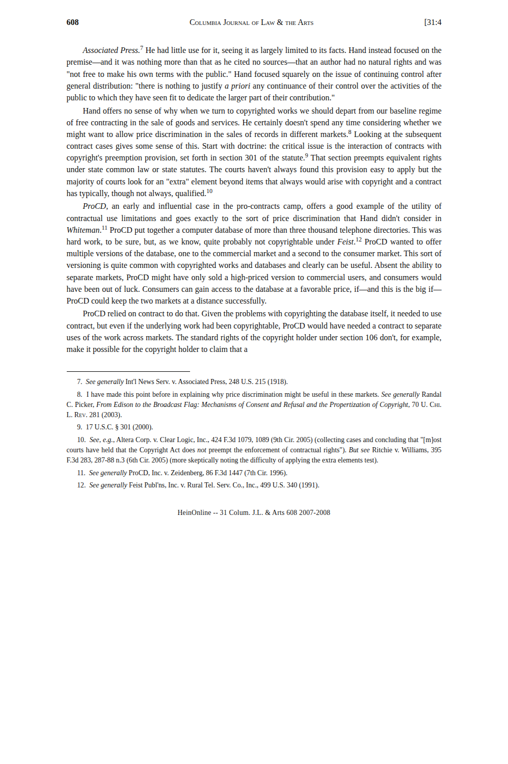608 Columbia Journal of Law & the Arts [31:4
Associated Press.7 He had little use for it, seeing it as largely limited to its facts. Hand instead focused on the premise—and it was nothing more than that as he cited no sources—that an author had no natural rights and was "not free to make his own terms with the public." Hand focused squarely on the issue of continuing control after general distribution: "there is nothing to justify a priori any continuance of their control over the activities of the public to which they have seen fit to dedicate the larger part of their contribution."
Hand offers no sense of why when we turn to copyrighted works we should depart from our baseline regime of free contracting in the sale of goods and services. He certainly doesn't spend any time considering whether we might want to allow price discrimination in the sales of records in different markets.8 Looking at the subsequent contract cases gives some sense of this. Start with doctrine: the critical issue is the interaction of contracts with copyright's preemption provision, set forth in section 301 of the statute.9 That section preempts equivalent rights under state common law or state statutes. The courts haven't always found this provision easy to apply but the majority of courts look for an "extra" element beyond items that always would arise with copyright and a contract has typically, though not always, qualified.10
ProCD, an early and influential case in the pro-contracts camp, offers a good example of the utility of contractual use limitations and goes exactly to the sort of price discrimination that Hand didn't consider in Whiteman.11 ProCD put together a computer database of more than three thousand telephone directories. This was hard work, to be sure, but, as we know, quite probably not copyrightable under Feist.12 ProCD wanted to offer multiple versions of the database, one to the commercial market and a second to the consumer market. This sort of versioning is quite common with copyrighted works and databases and clearly can be useful. Absent the ability to separate markets, ProCD might have only sold a high-priced version to commercial users, and consumers would have been out of luck. Consumers can gain access to the database at a favorable price, if—and this is the big if—ProCD could keep the two markets at a distance successfully.
ProCD relied on contract to do that. Given the problems with copyrighting the database itself, it needed to use contract, but even if the underlying work had been copyrightable, ProCD would have needed a contract to separate uses of the work across markets. The standard rights of the copyright holder under section 106 don't, for example, make it possible for the copyright holder to claim that a
7. See generally Int'l News Serv. v. Associated Press, 248 U.S. 215 (1918).
8. I have made this point before in explaining why price discrimination might be useful in these markets. See generally Randal C. Picker, From Edison to the Broadcast Flag: Mechanisms of Consent and Refusal and the Propertization of Copyright, 70 U. Chi. L. Rev. 281 (2003).
9. 17 U.S.C. § 301 (2000).
10. See, e.g., Altera Corp. v. Clear Logic, Inc., 424 F.3d 1079, 1089 (9th Cir. 2005) (collecting cases and concluding that "[m]ost courts have held that the Copyright Act does not preempt the enforcement of contractual rights"). But see Ritchie v. Williams, 395 F.3d 283, 287-88 n.3 (6th Cir. 2005) (more skeptically noting the difficulty of applying the extra elements test).
11. See generally ProCD, Inc. v. Zeidenberg, 86 F.3d 1447 (7th Cir. 1996).
12. See generally Feist Publ'ns, Inc. v. Rural Tel. Serv. Co., Inc., 499 U.S. 340 (1991).
HeinOnline -- 31 Colum. J.L. & Arts 608 2007-2008